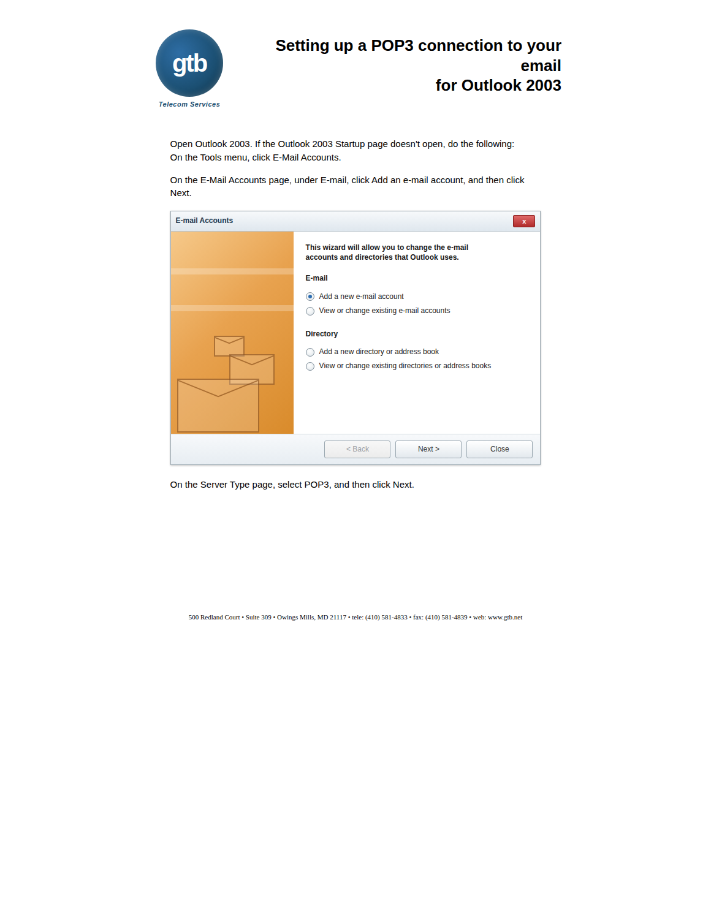gtb
Telecom Services
Setting up a POP3 connection to your email
for Outlook 2003
Open Outlook 2003. If the Outlook 2003 Startup page doesn't open, do the following:
On the Tools menu, click E-Mail Accounts.
On the E-Mail Accounts page, under E-mail, click Add an e-mail account, and then click Next.
E-mail Accounts x
This wizard will allow you to change the e-mail
accounts and directories that Outlook uses.
E-mail
Add a new e-mail account
View or change existing e-mail accounts
Directory
Add a new directory or address book
View or change existing directories or address books
< Back
Next >
Close
On the Server Type page, select POP3, and then click Next.
500 Redland Court • Suite 309 • Owings Mills, MD 21117 • tele: (410) 581-4833 • fax: (410) 581-4839 • web: www.gtb.net